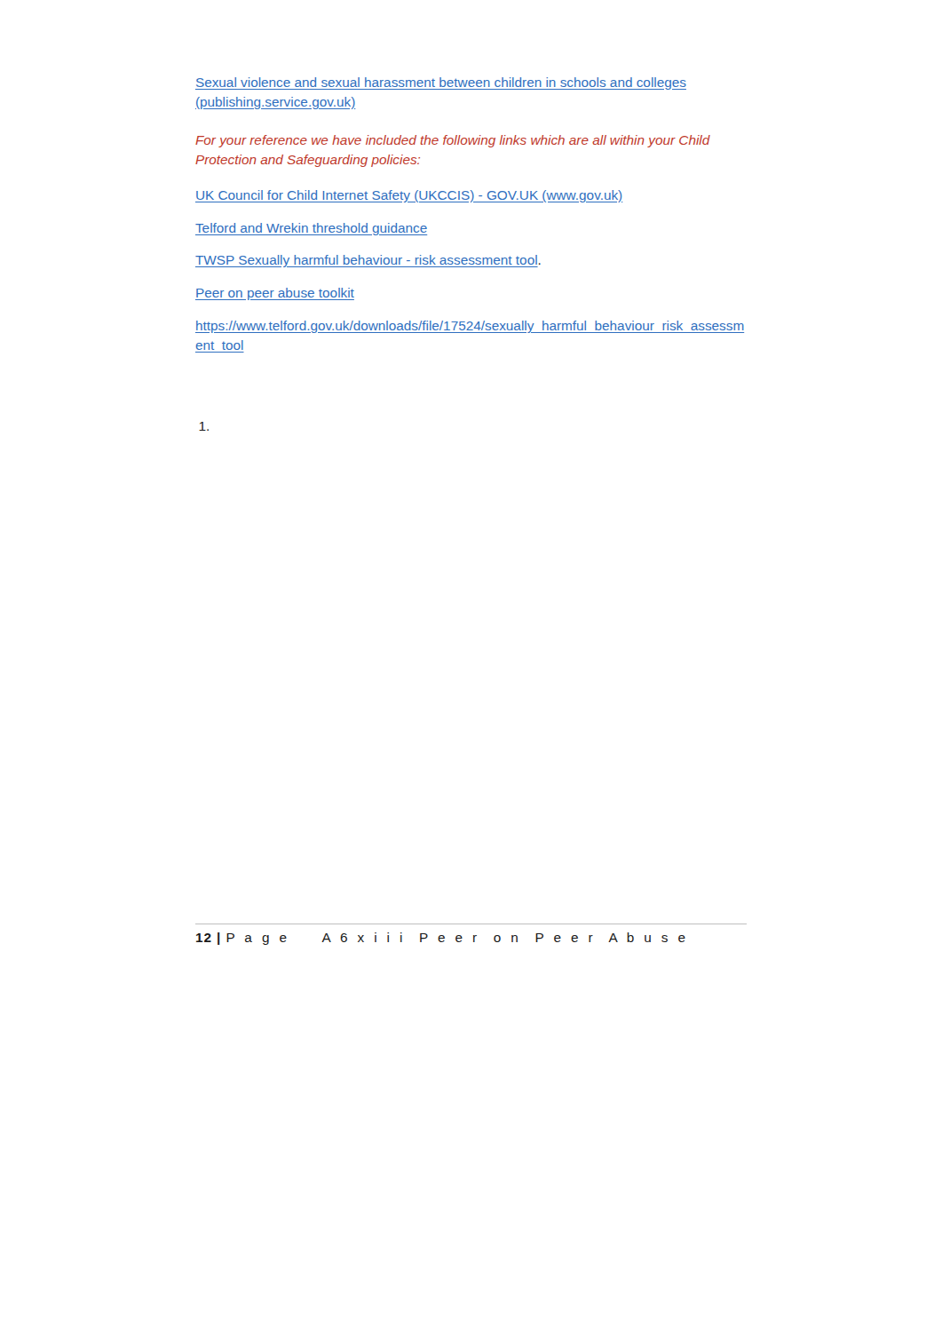Sexual violence and sexual harassment between children in schools and colleges (publishing.service.gov.uk)
For your reference we have included the following links which are all within your Child Protection and Safeguarding policies:
UK Council for Child Internet Safety (UKCCIS) - GOV.UK (www.gov.uk)
Telford and Wrekin threshold guidance
TWSP Sexually harmful behaviour - risk assessment tool.
Peer on peer abuse toolkit
https://www.telford.gov.uk/downloads/file/17524/sexually_harmful_behaviour_risk_assessment_tool
12 | P a g e A 6 x i i i P e e r o n P e e r A b u s e